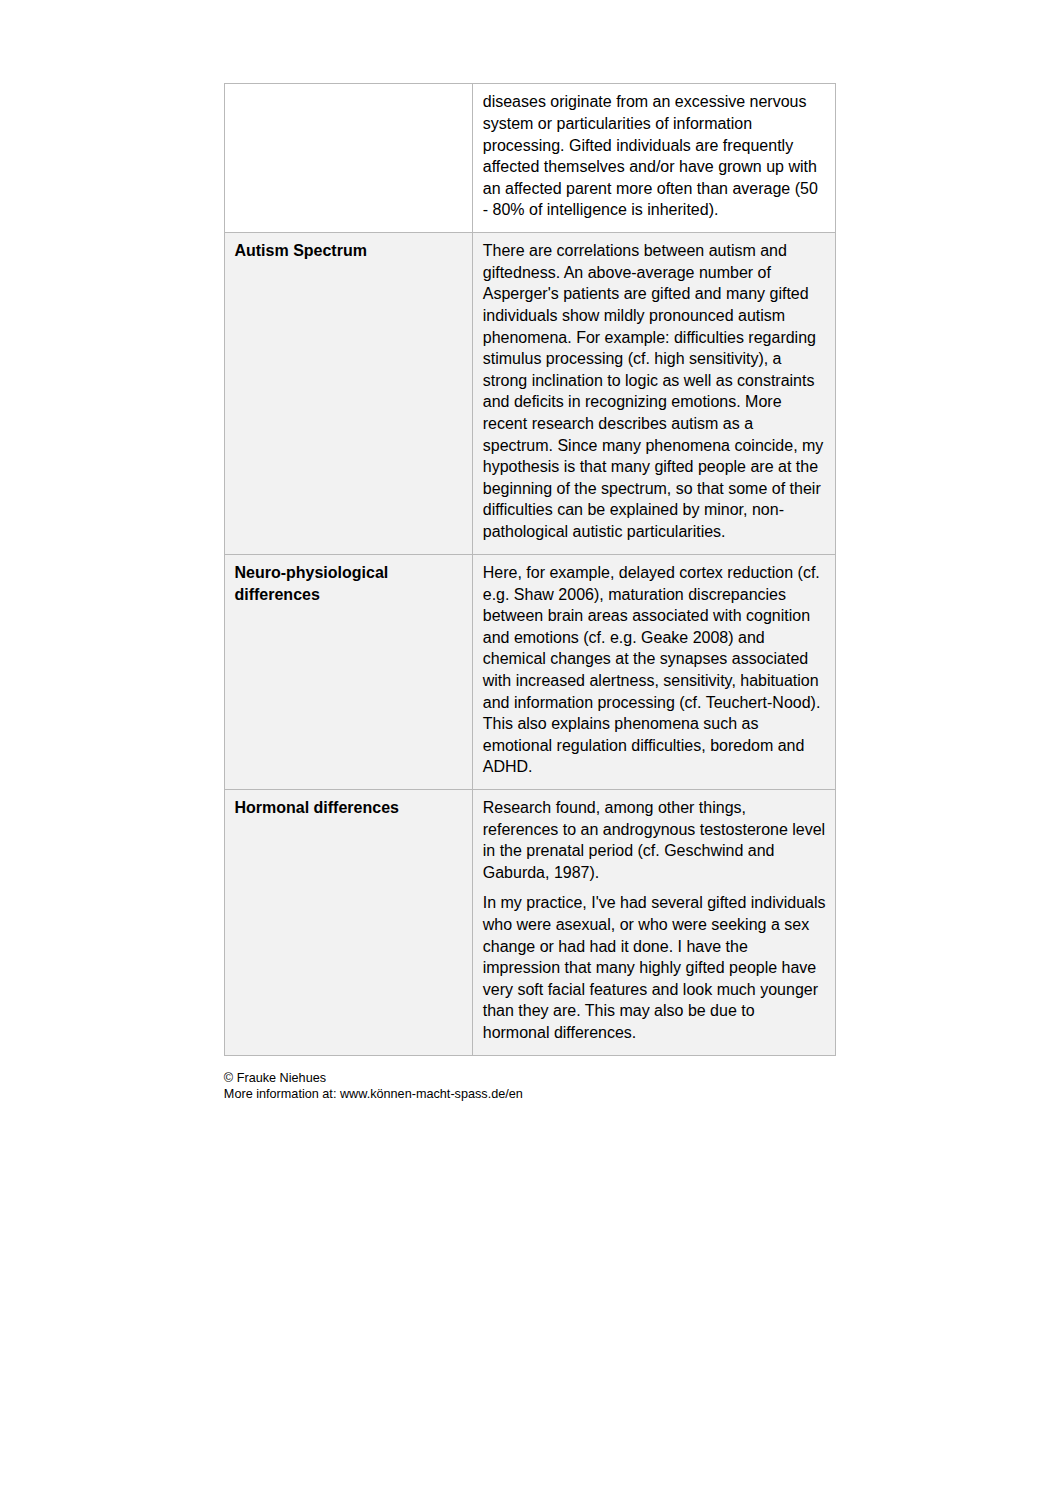| | diseases originate from an excessive nervous system or particularities of information processing. Gifted individuals are frequently affected themselves and/or have grown up with an affected parent more often than average (50 - 80% of intelligence is inherited). |
| Autism Spectrum | There are correlations between autism and giftedness. An above-average number of Asperger's patients are gifted and many gifted individuals show mildly pronounced autism phenomena. For example: difficulties regarding stimulus processing (cf. high sensitivity), a strong inclination to logic as well as constraints and deficits in recognizing emotions. More recent research describes autism as a spectrum. Since many phenomena coincide, my hypothesis is that many gifted people are at the beginning of the spectrum, so that some of their difficulties can be explained by minor, non-pathological autistic particularities. |
| Neuro-physiological differences | Here, for example, delayed cortex reduction (cf. e.g. Shaw 2006), maturation discrepancies between brain areas associated with cognition and emotions (cf. e.g. Geake 2008) and chemical changes at the synapses associated with increased alertness, sensitivity, habituation and information processing (cf. Teuchert-Nood). This also explains phenomena such as emotional regulation difficulties, boredom and ADHD. |
| Hormonal differences | Research found, among other things, references to an androgynous testosterone level in the prenatal period (cf. Geschwind and Gaburda, 1987). In my practice, I've had several gifted individuals who were asexual, or who were seeking a sex change or had had it done. I have the impression that many highly gifted people have very soft facial features and look much younger than they are. This may also be due to hormonal differences. |
© Frauke Niehues
More information at: www.können-macht-spass.de/en